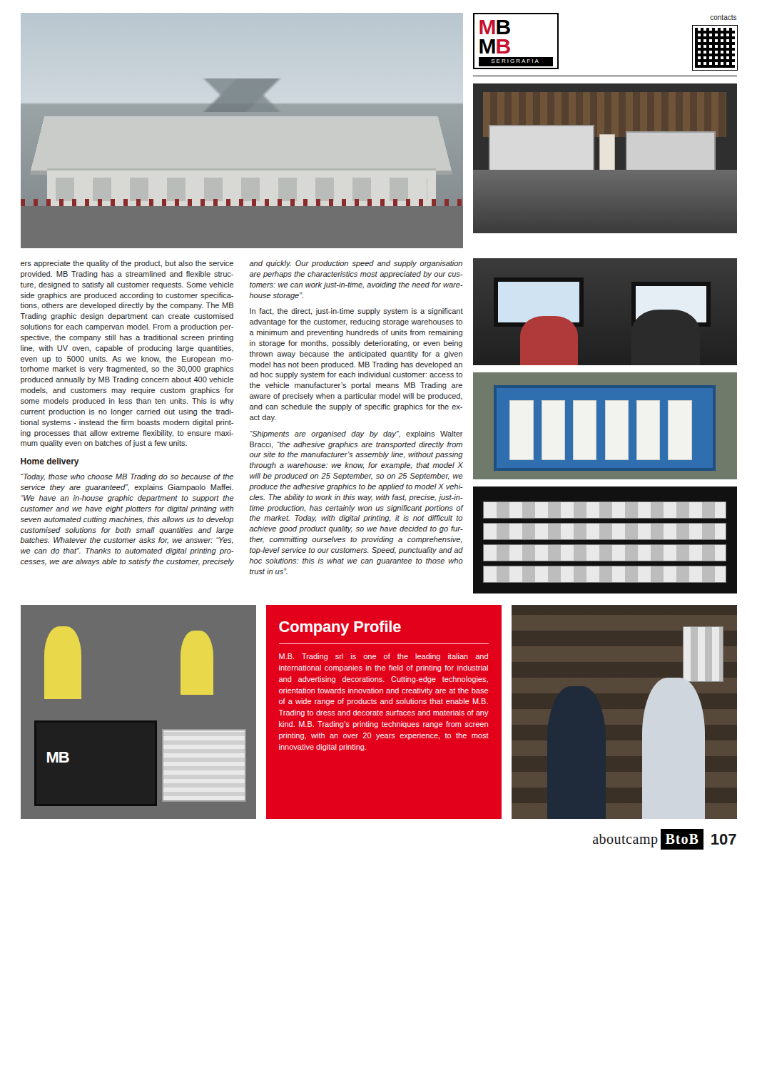MB
MB
SERIGRAFIA
contacts
ers appreciate the quality of the product, but also the service provided. MB Trading has a streamlined and flexible structure, designed to satisfy all customer requests. Some vehicle side graphics are produced according to customer specifications, others are developed directly by the company. The MB Trading graphic design department can create customised solutions for each campervan model. From a production perspective, the company still has a traditional screen printing line, with UV oven, capable of producing large quantities, even up to 5000 units. As we know, the European motorhome market is very fragmented, so the 30,000 graphics produced annually by MB Trading concern about 400 vehicle models, and customers may require custom graphics for some models produced in less than ten units. This is why current production is no longer carried out using the traditional systems - instead the firm boasts modern digital printing processes that allow extreme flexibility, to ensure maximum quality even on batches of just a few units.
Home delivery
“Today, those who choose MB Trading do so because of the service they are guaranteed”, explains Giampaolo Maffei. “We have an in-house graphic department to support the customer and we have eight plotters for digital printing with seven automated cutting machines, this allows us to develop customised solutions for both small quantities and large batches. Whatever the customer asks for, we answer: “Yes, we can do that”. Thanks to automated digital printing processes, we are always able to satisfy the customer, precisely and quickly. Our production speed and supply organisation are perhaps the characteristics most appreciated by our customers: we can work just-in-time, avoiding the need for warehouse storage”.
In fact, the direct, just-in-time supply system is a significant advantage for the customer, reducing storage warehouses to a minimum and preventing hundreds of units from remaining in storage for months, possibly deteriorating, or even being thrown away because the anticipated quantity for a given model has not been produced. MB Trading has developed an ad hoc supply system for each individual customer: access to the vehicle manufacturer’s portal means MB Trading are aware of precisely when a particular model will be produced, and can schedule the supply of specific graphics for the exact day.
“Shipments are organised day by day”, explains Walter Bracci, “the adhesive graphics are transported directly from our site to the manufacturer’s assembly line, without passing through a warehouse: we know, for example, that model X will be produced on 25 September, so on 25 September, we produce the adhesive graphics to be applied to model X vehicles. The ability to work in this way, with fast, precise, just-in-time production, has certainly won us significant portions of the market. Today, with digital printing, it is not difficult to achieve good product quality, so we have decided to go further, committing ourselves to providing a comprehensive, top-level service to our customers. Speed, punctuality and ad hoc solutions: this is what we can guarantee to those who trust in us”.
Company Profile
M.B. Trading srl is one of the leading italian and international companies in the field of printing for industrial and advertising decorations. Cutting-edge technologies, orientation towards innovation and creativity are at the base of a wide range of products and solutions that enable M.B. Trading to dress and decorate surfaces and materials of any kind. M.B. Trading’s printing techniques range from screen printing, with an over 20 years experience, to the most innovative digital printing.
aboutcampBtoB
107